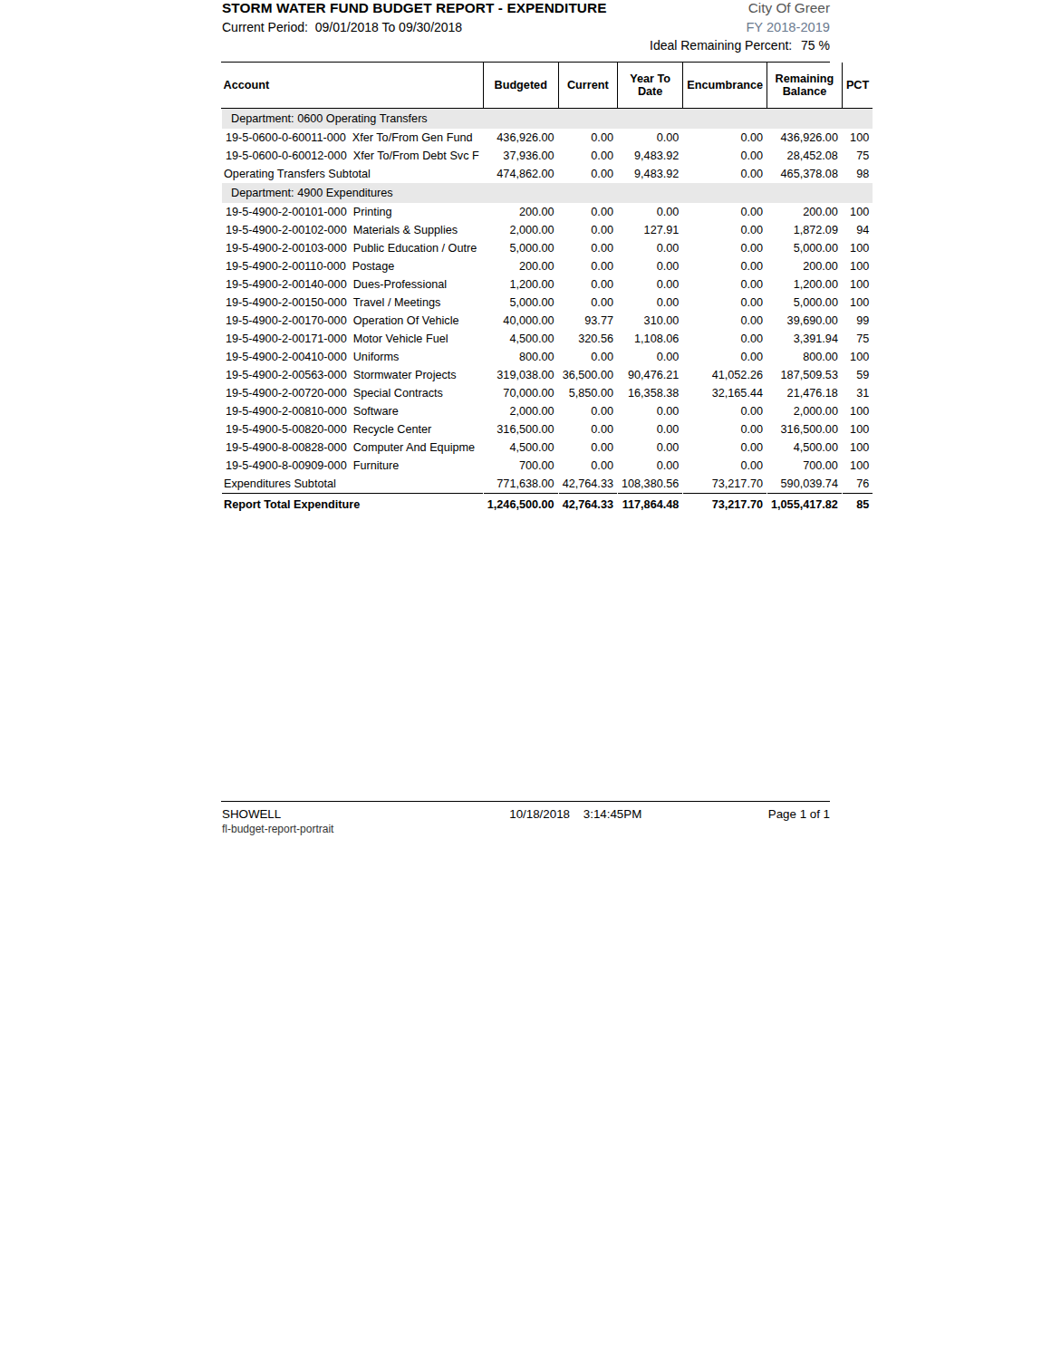| STORM WATER FUND BUDGET REPORT - EXPENDITURE Current Period: 09/01/2018 To 09/30/2018 | City Of Greer FY 2018-2019 Ideal Remaining Percent: 75 % |
| Account | Budgeted | Current | Year To Date | Encumbrance | Remaining Balance | PCT |
| --- | --- | --- | --- | --- | --- | --- |
| Department: 0600 Operating Transfers |
| 19-5-0600-0-60011-000 Xfer To/From Gen Fund | 436,926.00 | 0.00 | 0.00 | 0.00 | 436,926.00 | 100 |
| 19-5-0600-0-60012-000 Xfer To/From Debt Svc F | 37,936.00 | 0.00 | 9,483.92 | 0.00 | 28,452.08 | 75 |
| Operating Transfers Subtotal | 474,862.00 | 0.00 | 9,483.92 | 0.00 | 465,378.08 | 98 |
| Department: 4900 Expenditures |
| 19-5-4900-2-00101-000 Printing | 200.00 | 0.00 | 0.00 | 0.00 | 200.00 | 100 |
| 19-5-4900-2-00102-000 Materials & Supplies | 2,000.00 | 0.00 | 127.91 | 0.00 | 1,872.09 | 94 |
| 19-5-4900-2-00103-000 Public Education / Outre | 5,000.00 | 0.00 | 0.00 | 0.00 | 5,000.00 | 100 |
| 19-5-4900-2-00110-000 Postage | 200.00 | 0.00 | 0.00 | 0.00 | 200.00 | 100 |
| 19-5-4900-2-00140-000 Dues-Professional | 1,200.00 | 0.00 | 0.00 | 0.00 | 1,200.00 | 100 |
| 19-5-4900-2-00150-000 Travel / Meetings | 5,000.00 | 0.00 | 0.00 | 0.00 | 5,000.00 | 100 |
| 19-5-4900-2-00170-000 Operation Of Vehicle | 40,000.00 | 93.77 | 310.00 | 0.00 | 39,690.00 | 99 |
| 19-5-4900-2-00171-000 Motor Vehicle Fuel | 4,500.00 | 320.56 | 1,108.06 | 0.00 | 3,391.94 | 75 |
| 19-5-4900-2-00410-000 Uniforms | 800.00 | 0.00 | 0.00 | 0.00 | 800.00 | 100 |
| 19-5-4900-2-00563-000 Stormwater Projects | 319,038.00 | 36,500.00 | 90,476.21 | 41,052.26 | 187,509.53 | 59 |
| 19-5-4900-2-00720-000 Special Contracts | 70,000.00 | 5,850.00 | 16,358.38 | 32,165.44 | 21,476.18 | 31 |
| 19-5-4900-2-00810-000 Software | 2,000.00 | 0.00 | 0.00 | 0.00 | 2,000.00 | 100 |
| 19-5-4900-5-00820-000 Recycle Center | 316,500.00 | 0.00 | 0.00 | 0.00 | 316,500.00 | 100 |
| 19-5-4900-8-00828-000 Computer And Equipme | 4,500.00 | 0.00 | 0.00 | 0.00 | 4,500.00 | 100 |
| 19-5-4900-8-00909-000 Furniture | 700.00 | 0.00 | 0.00 | 0.00 | 700.00 | 100 |
| Expenditures Subtotal | 771,638.00 | 42,764.33 | 108,380.56 | 73,217.70 | 590,039.74 | 76 |
| Report Total Expenditure | 1,246,500.00 | 42,764.33 | 117,864.48 | 73,217.70 | 1,055,417.82 | 85 |
| SHOWELL | 10/18/2018 3:14:45PM | Page 1 of 1 |
| fl-budget-report-portrait | | |